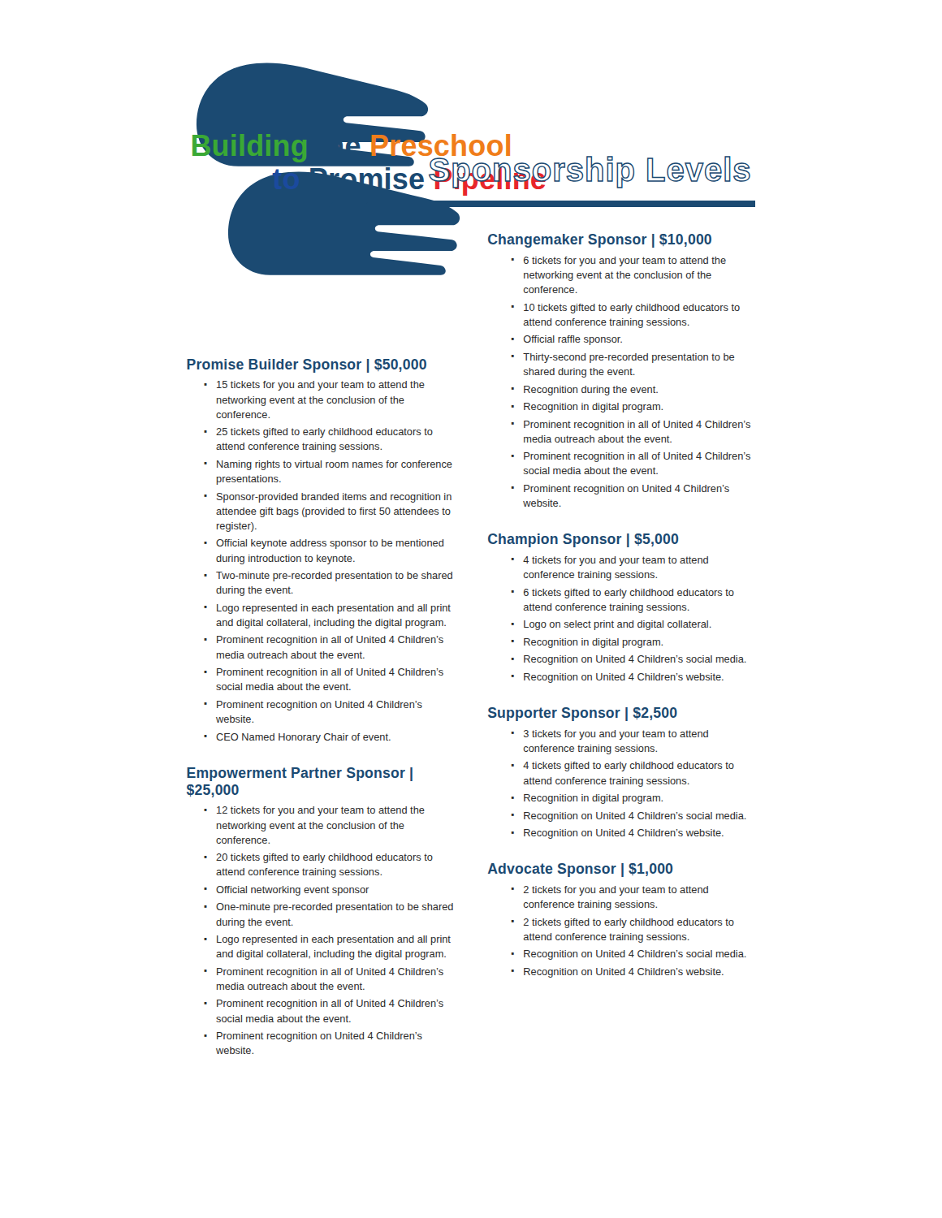Building the Preschool to Promise Pipeline
Sponsorship Levels
Promise Builder Sponsor | $50,000
15 tickets for you and your team to attend the networking event at the conclusion of the conference.
25 tickets gifted to early childhood educators to attend conference training sessions.
Naming rights to virtual room names for conference presentations.
Sponsor-provided branded items and recognition in attendee gift bags (provided to first 50 attendees to register).
Official keynote address sponsor to be mentioned during introduction to keynote.
Two-minute pre-recorded presentation to be shared during the event.
Logo represented in each presentation and all print and digital collateral, including the digital program.
Prominent recognition in all of United 4 Children’s media outreach about the event.
Prominent recognition in all of United 4 Children’s social media about the event.
Prominent recognition on United 4 Children’s website.
CEO Named Honorary Chair of event.
Empowerment Partner Sponsor | $25,000
12 tickets for you and your team to attend the networking event at the conclusion of the conference.
20 tickets gifted to early childhood educators to attend conference training sessions.
Official networking event sponsor
One-minute pre-recorded presentation to be shared during the event.
Logo represented in each presentation and all print and digital collateral, including the digital program.
Prominent recognition in all of United 4 Children’s media outreach about the event.
Prominent recognition in all of United 4 Children’s social media about the event.
Prominent recognition on United 4 Children’s website.
Changemaker Sponsor | $10,000
6 tickets for you and your team to attend the networking event at the conclusion of the conference.
10 tickets gifted to early childhood educators to attend conference training sessions.
Official raffle sponsor.
Thirty-second pre-recorded presentation to be shared during the event.
Recognition during the event.
Recognition in digital program.
Prominent recognition in all of United 4 Children’s media outreach about the event.
Prominent recognition in all of United 4 Children’s social media about the event.
Prominent recognition on United 4 Children’s website.
Champion Sponsor | $5,000
4 tickets for you and your team to attend conference training sessions.
6 tickets gifted to early childhood educators to attend conference training sessions.
Logo on select print and digital collateral.
Recognition in digital program.
Recognition on United 4 Children’s social media.
Recognition on United 4 Children’s website.
Supporter Sponsor | $2,500
3 tickets for you and your team to attend conference training sessions.
4 tickets gifted to early childhood educators to attend conference training sessions.
Recognition in digital program.
Recognition on United 4 Children’s social media.
Recognition on United 4 Children’s website.
Advocate Sponsor | $1,000
2 tickets for you and your team to attend conference training sessions.
2 tickets gifted to early childhood educators to attend conference training sessions.
Recognition on United 4 Children’s social media.
Recognition on United 4 Children’s website.